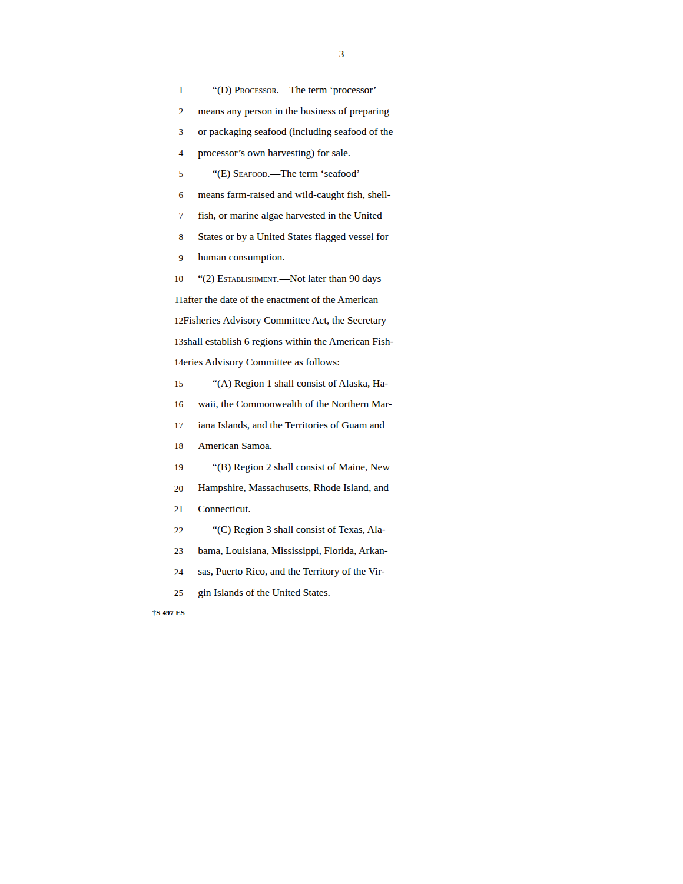3
| 1 2 3 4 5 6 7 8 9 10 11 12 13 14 15 16 17 18 19 20 21 22 23 24 25 | “(D) Processor .—The term ‘processor’ means any person in the business of preparing or packaging seafood (including seafood of the processor’s own harvesting) for sale. “(E) Seafood .—The term ‘seafood’ means farm-raised and wild-caught fish, shell- fish, or marine algae harvested in the United States or by a United States flagged vessel for human consumption. “(2) Establishment .—Not later than 90 days after the date of the enactment of the American Fisheries Advisory Committee Act, the Secretary shall establish 6 regions within the American Fish- eries Advisory Committee as follows: “(A) Region 1 shall consist of Alaska, Ha- waii, the Commonwealth of the Northern Mar- iana Islands, and the Territories of Guam and American Samoa. “(B) Region 2 shall consist of Maine, New Hampshire, Massachusetts, Rhode Island, and Connecticut. “(C) Region 3 shall consist of Texas, Ala- bama, Louisiana, Mississippi, Florida, Arkan- sas, Puerto Rico, and the Territory of the Vir- gin Islands of the United States. |
†S 497 ES